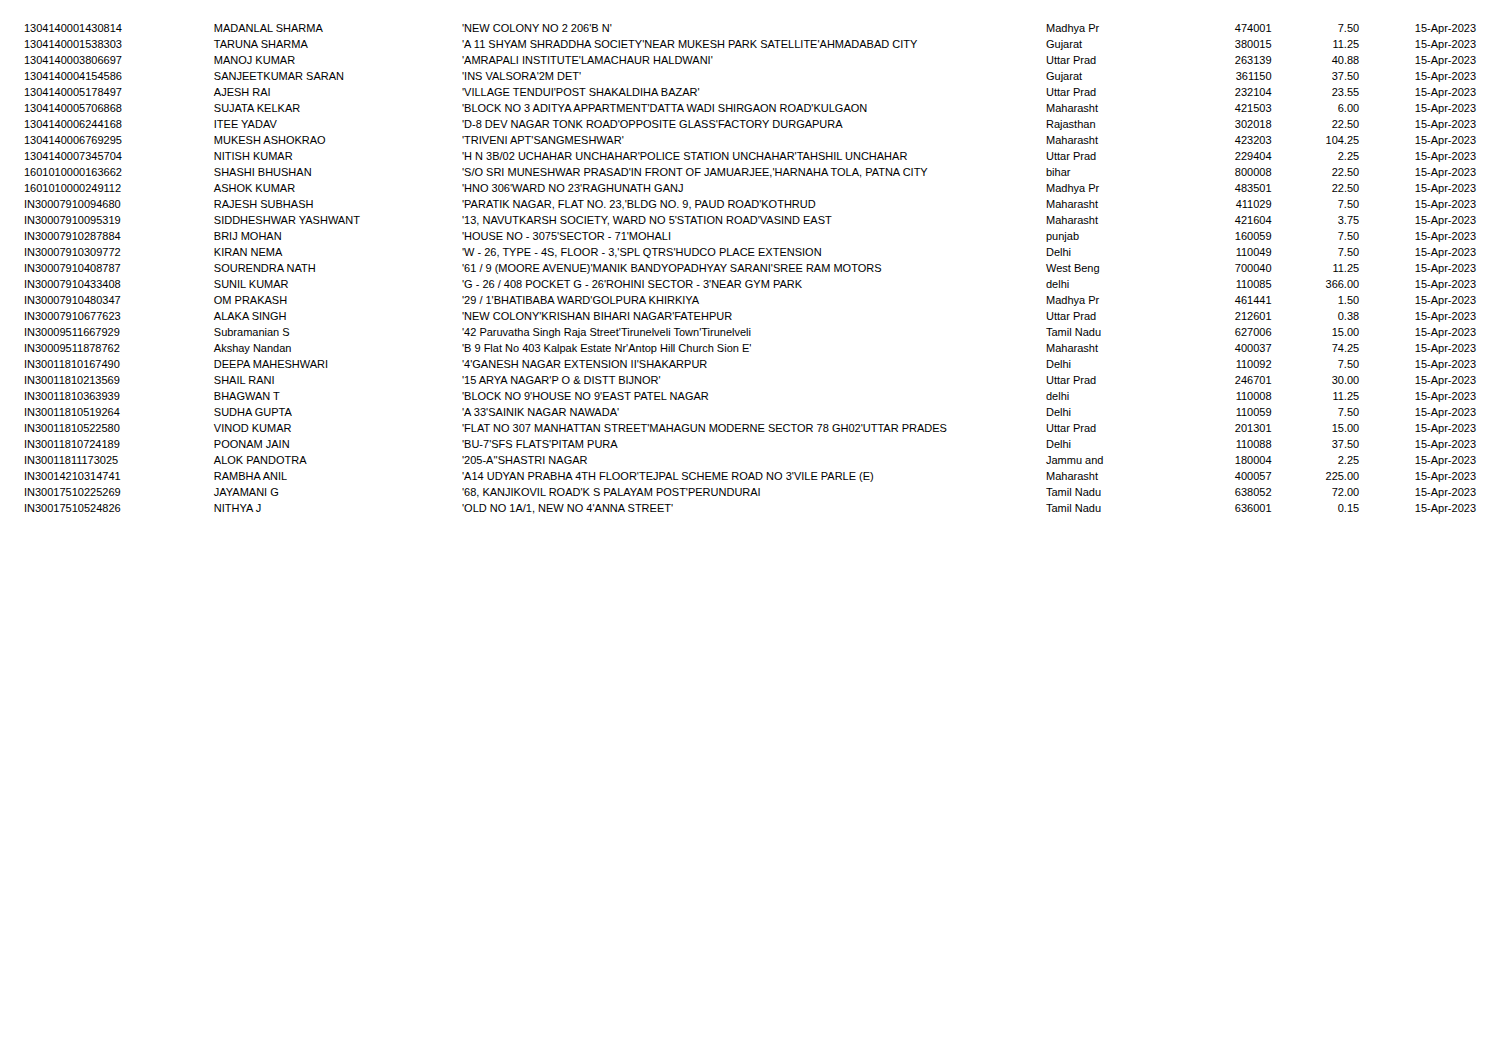| 1304140001430814 | MADANLAL SHARMA | 'NEW COLONY NO 2 206'B N' | Madhya Pr | 474001 | 7.50 | 15-Apr-2023 |
| 1304140001538303 | TARUNA SHARMA | 'A 11 SHYAM SHRADDHA SOCIETY'NEAR MUKESH PARK SATELLITE'AHMADABAD CITY | Gujarat | 380015 | 11.25 | 15-Apr-2023 |
| 1304140003806697 | MANOJ KUMAR | 'AMRAPALI INSTITUTE'LAMACHAUR HALDWANI' | Uttar Prad | 263139 | 40.88 | 15-Apr-2023 |
| 1304140004154586 | SANJEETKUMAR SARAN | 'INS VALSORA'2M DET' | Gujarat | 361150 | 37.50 | 15-Apr-2023 |
| 1304140005178497 | AJESH RAI | 'VILLAGE TENDUI'POST SHAKALDIHA BAZAR' | Uttar Prad | 232104 | 23.55 | 15-Apr-2023 |
| 1304140005706868 | SUJATA KELKAR | 'BLOCK NO 3 ADITYA APPARTMENT'DATTA WADI SHIRGAON ROAD'KULGAON | Maharasht | 421503 | 6.00 | 15-Apr-2023 |
| 1304140006244168 | ITEE YADAV | 'D-8 DEV NAGAR TONK ROAD'OPPOSITE GLASS'FACTORY DURGAPURA | Rajasthan | 302018 | 22.50 | 15-Apr-2023 |
| 1304140006769295 | MUKESH ASHOKRAO | 'TRIVENI APT'SANGMESHWAR' | Maharasht | 423203 | 104.25 | 15-Apr-2023 |
| 1304140007345704 | NITISH KUMAR | 'H N 3B/02 UCHAHAR UNCHAHAR'POLICE STATION UNCHAHAR'TAHSHIL UNCHAHAR | Uttar Prad | 229404 | 2.25 | 15-Apr-2023 |
| 1601010000163662 | SHASHI BHUSHAN | 'S/O SRI MUNESHWAR PRASAD'IN FRONT OF JAMUARJEE,'HARNAHA TOLA, PATNA CITY | bihar | 800008 | 22.50 | 15-Apr-2023 |
| 1601010000249112 | ASHOK KUMAR | 'HNO 306'WARD NO 23'RAGHUNATH GANJ | Madhya Pr | 483501 | 22.50 | 15-Apr-2023 |
| IN30007910094680 | RAJESH SUBHASH | 'PARATIK NAGAR, FLAT NO. 23,'BLDG NO. 9, PAUD ROAD'KOTHRUD | Maharasht | 411029 | 7.50 | 15-Apr-2023 |
| IN30007910095319 | SIDDHESHWAR YASHWANT | '13, NAVUTKARSH SOCIETY, WARD NO 5'STATION ROAD'VASIND EAST | Maharasht | 421604 | 3.75 | 15-Apr-2023 |
| IN30007910287884 | BRIJ MOHAN | 'HOUSE NO - 3075'SECTOR - 71'MOHALI | punjab | 160059 | 7.50 | 15-Apr-2023 |
| IN30007910309772 | KIRAN NEMA | 'W - 26, TYPE - 4S, FLOOR - 3,'SPL QTRS'HUDCO PLACE EXTENSION | Delhi | 110049 | 7.50 | 15-Apr-2023 |
| IN30007910408787 | SOURENDRA NATH | '61 / 9 (MOORE AVENUE)'MANIK BANDYOPADHYAY SARANI'SREE RAM MOTORS | West Beng | 700040 | 11.25 | 15-Apr-2023 |
| IN30007910433408 | SUNIL KUMAR | 'G - 26 / 408 POCKET G - 26'ROHINI SECTOR - 3'NEAR GYM PARK | delhi | 110085 | 366.00 | 15-Apr-2023 |
| IN30007910480347 | OM PRAKASH | '29 / 1'BHATIBABA WARD'GOLPURA KHIRKIYA | Madhya Pr | 461441 | 1.50 | 15-Apr-2023 |
| IN30007910677623 | ALAKA SINGH | 'NEW COLONY'KRISHAN BIHARI NAGAR'FATEHPUR | Uttar Prad | 212601 | 0.38 | 15-Apr-2023 |
| IN30009511667929 | Subramanian S | '42 Paruvatha Singh Raja Street'Tirunelveli Town'Tirunelveli | Tamil Nadu | 627006 | 15.00 | 15-Apr-2023 |
| IN30009511878762 | Akshay Nandan | 'B 9 Flat No 403 Kalpak Estate Nr'Antop Hill Church Sion E' | Maharasht | 400037 | 74.25 | 15-Apr-2023 |
| IN30011810167490 | DEEPA MAHESHWARI | '4'GANESH NAGAR EXTENSION II'SHAKARPUR | Delhi | 110092 | 7.50 | 15-Apr-2023 |
| IN30011810213569 | SHAIL RANI | '15 ARYA NAGAR'P O & DISTT BIJNOR' | Uttar Prad | 246701 | 30.00 | 15-Apr-2023 |
| IN30011810363939 | BHAGWAN T | 'BLOCK NO 9'HOUSE NO 9'EAST PATEL NAGAR | delhi | 110008 | 11.25 | 15-Apr-2023 |
| IN30011810519264 | SUDHA GUPTA | 'A 33'SAINIK NAGAR NAWADA' | Delhi | 110059 | 7.50 | 15-Apr-2023 |
| IN30011810522580 | VINOD KUMAR | 'FLAT NO 307 MANHATTAN STREET'MAHAGUN MODERNE SECTOR 78 GH02'UTTAR PRADES | Uttar Prad | 201301 | 15.00 | 15-Apr-2023 |
| IN30011810724189 | POONAM JAIN | 'BU-7'SFS FLATS'PITAM PURA | Delhi | 110088 | 37.50 | 15-Apr-2023 |
| IN30011811173025 | ALOK PANDOTRA | '205-A''SHASTRI NAGAR | Jammu and | 180004 | 2.25 | 15-Apr-2023 |
| IN30014210314741 | RAMBHA ANIL | 'A14 UDYAN PRABHA 4TH FLOOR'TEJPAL SCHEME ROAD NO 3'VILE PARLE (E) | Maharasht | 400057 | 225.00 | 15-Apr-2023 |
| IN30017510225269 | JAYAMANI G | '68, KANJIKOVIL ROAD'K S PALAYAM POST'PERUNDURAI | Tamil Nadu | 638052 | 72.00 | 15-Apr-2023 |
| IN30017510524826 | NITHYA J | 'OLD NO 1A/1, NEW NO 4'ANNA STREET' | Tamil Nadu | 636001 | 0.15 | 15-Apr-2023 |